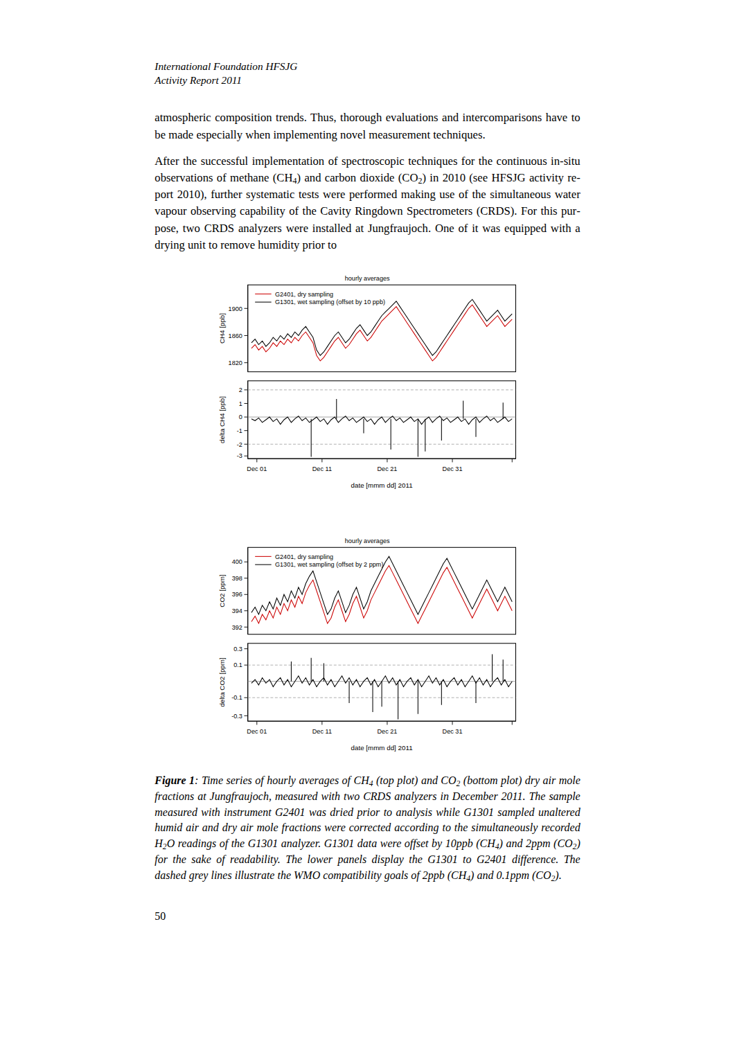International Foundation HFSJG
Activity Report 2011
atmospheric composition trends. Thus, thorough evaluations and intercomparisons have to be made especially when implementing novel measurement techniques.
After the successful implementation of spectroscopic techniques for the continuous in-situ observations of methane (CH4) and carbon dioxide (CO2) in 2010 (see HFSJG activity report 2010), further systematic tests were performed making use of the simultaneous water vapour observing capability of the Cavity Ringdown Spectrometers (CRDS). For this purpose, two CRDS analyzers were installed at Jungfraujoch. One of it was equipped with a drying unit to remove humidity prior to
hourly averages G2401, dry sampling G1301, wet sampling (offset by 10 ppb) 1900 1860 1820 CH4 [ppb] 2 1 0 -1 -2 -3 delta CH4 [ppb] Dec 01 Dec 11 Dec 21 Dec 31 date [mmm dd] 2011
hourly averages G2401, dry sampling G1301, wet sampling (offset by 2 ppm) 400 398 396 394 392 CO2 [ppm] 0.3 0.1 -0.1 -0.3 delta CO2 [ppm] Dec 01 Dec 11 Dec 21 Dec 31 date [mmm dd] 2011
Figure 1: Time series of hourly averages of CH4 (top plot) and CO2 (bottom plot) dry air mole fractions at Jungfraujoch, measured with two CRDS analyzers in December 2011. The sample measured with instrument G2401 was dried prior to analysis while G1301 sampled unaltered humid air and dry air mole fractions were corrected according to the simultaneously recorded H2O readings of the G1301 analyzer. G1301 data were offset by 10ppb (CH4) and 2ppm (CO2) for the sake of readability. The lower panels display the G1301 to G2401 difference. The dashed grey lines illustrate the WMO compatibility goals of 2ppb (CH4) and 0.1ppm (CO2).
50